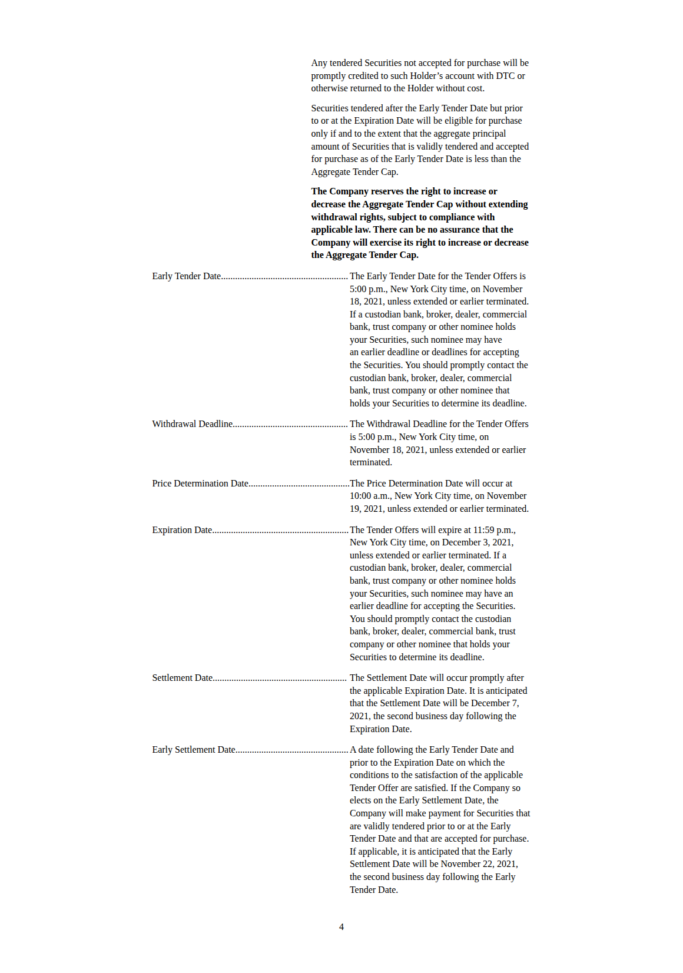Any tendered Securities not accepted for purchase will be promptly credited to such Holder’s account with DTC or otherwise returned to the Holder without cost.
Securities tendered after the Early Tender Date but prior to or at the Expiration Date will be eligible for purchase only if and to the extent that the aggregate principal amount of Securities that is validly tendered and accepted for purchase as of the Early Tender Date is less than the Aggregate Tender Cap.
The Company reserves the right to increase or decrease the Aggregate Tender Cap without extending withdrawal rights, subject to compliance with applicable law. There can be no assurance that the Company will exercise its right to increase or decrease the Aggregate Tender Cap.
| Early Tender Date ...................................................... | The Early Tender Date for the Tender Offers is 5:00 p.m., New York City time, on November 18, 2021, unless extended or earlier terminated. If a custodian bank, broker, dealer, commercial bank, trust company or other nominee holds your Securities, such nominee may have an earlier deadline or deadlines for accepting the Securities. You should promptly contact the custodian bank, broker, dealer, commercial bank, trust company or other nominee that holds your Securities to determine its deadline. |
| Withdrawal Deadline ................................................. | The Withdrawal Deadline for the Tender Offers is 5:00 p.m., New York City time, on November 18, 2021, unless extended or earlier terminated. |
| Price Determination Date ........................................... | The Price Determination Date will occur at 10:00 a.m., New York City time, on November 19, 2021, unless extended or earlier terminated. |
| Expiration Date .......................................................... | The Tender Offers will expire at 11:59 p.m., New York City time, on December 3, 2021, unless extended or earlier terminated. If a custodian bank, broker, dealer, commercial bank, trust company or other nominee holds your Securities, such nominee may have an earlier deadline for accepting the Securities. You should promptly contact the custodian bank, broker, dealer, commercial bank, trust company or other nominee that holds your Securities to determine its deadline. |
| Settlement Date ......................................................... | The Settlement Date will occur promptly after the applicable Expiration Date. It is anticipated that the Settlement Date will be December 7, 2021, the second business day following the Expiration Date. |
| Early Settlement Date ................................................ | A date following the Early Tender Date and prior to the Expiration Date on which the conditions to the satisfaction of the applicable Tender Offer are satisfied. If the Company so elects on the Early Settlement Date, the Company will make payment for Securities that are validly tendered prior to or at the Early Tender Date and that are accepted for purchase. If applicable, it is anticipated that the Early Settlement Date will be November 22, 2021, the second business day following the Early Tender Date. |
4